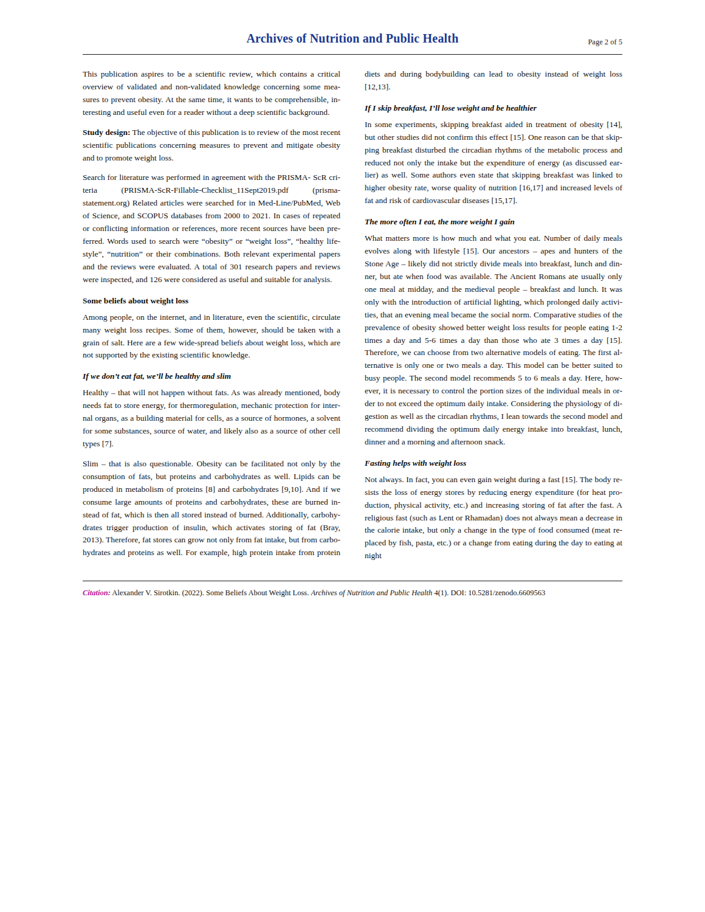Archives of Nutrition and Public Health
Page 2 of 5
This publication aspires to be a scientific review, which contains a critical overview of validated and non-validated knowledge concerning some measures to prevent obesity. At the same time, it wants to be comprehensible, interesting and useful even for a reader without a deep scientific background.
Study design: The objective of this publication is to review of the most recent scientific publications concerning measures to prevent and mitigate obesity and to promote weight loss.
Search for literature was performed in agreement with the PRISMA- ScR criteria (PRISMA-ScR-Fillable-Checklist_11Sept2019.pdf (prisma-statement.org) Related articles were searched for in Med-Line/PubMed, Web of Science, and SCOPUS databases from 2000 to 2021. In cases of repeated or conflicting information or references, more recent sources have been preferred. Words used to search were “obesity” or “weight loss”, “healthy lifestyle”, “nutrition” or their combinations. Both relevant experimental papers and the reviews were evaluated. A total of 301 research papers and reviews were inspected, and 126 were considered as useful and suitable for analysis.
Some beliefs about weight loss
Among people, on the internet, and in literature, even the scientific, circulate many weight loss recipes. Some of them, however, should be taken with a grain of salt. Here are a few wide-spread beliefs about weight loss, which are not supported by the existing scientific knowledge.
If we don’t eat fat, we’ll be healthy and slim
Healthy – that will not happen without fats. As was already mentioned, body needs fat to store energy, for thermoregulation, mechanic protection for internal organs, as a building material for cells, as a source of hormones, a solvent for some substances, source of water, and likely also as a source of other cell types [7].
Slim – that is also questionable. Obesity can be facilitated not only by the consumption of fats, but proteins and carbohydrates as well. Lipids can be produced in metabolism of proteins [8] and carbohydrates [9,10]. And if we consume large amounts of proteins and carbohydrates, these are burned instead of fat, which is then all stored instead of burned. Additionally, carbohydrates trigger production of insulin, which activates storing of fat (Bray, 2013). Therefore, fat stores can grow not only from fat intake, but from carbohydrates and proteins as well. For example, high protein intake from protein diets and during bodybuilding can lead to obesity instead of weight loss [12,13].
If I skip breakfast, I’ll lose weight and be healthier
In some experiments, skipping breakfast aided in treatment of obesity [14], but other studies did not confirm this effect [15]. One reason can be that skipping breakfast disturbed the circadian rhythms of the metabolic process and reduced not only the intake but the expenditure of energy (as discussed earlier) as well. Some authors even state that skipping breakfast was linked to higher obesity rate, worse quality of nutrition [16,17] and increased levels of fat and risk of cardiovascular diseases [15,17].
The more often I eat, the more weight I gain
What matters more is how much and what you eat. Number of daily meals evolves along with lifestyle [15]. Our ancestors – apes and hunters of the Stone Age – likely did not strictly divide meals into breakfast, lunch and dinner, but ate when food was available. The Ancient Romans ate usually only one meal at midday, and the medieval people – breakfast and lunch. It was only with the introduction of artificial lighting, which prolonged daily activities, that an evening meal became the social norm. Comparative studies of the prevalence of obesity showed better weight loss results for people eating 1-2 times a day and 5-6 times a day than those who ate 3 times a day [15]. Therefore, we can choose from two alternative models of eating. The first alternative is only one or two meals a day. This model can be better suited to busy people. The second model recommends 5 to 6 meals a day. Here, however, it is necessary to control the portion sizes of the individual meals in order to not exceed the optimum daily intake. Considering the physiology of digestion as well as the circadian rhythms, I lean towards the second model and recommend dividing the optimum daily energy intake into breakfast, lunch, dinner and a morning and afternoon snack.
Fasting helps with weight loss
Not always. In fact, you can even gain weight during a fast [15]. The body resists the loss of energy stores by reducing energy expenditure (for heat production, physical activity, etc.) and increasing storing of fat after the fast. A religious fast (such as Lent or Rhamadan) does not always mean a decrease in the calorie intake, but only a change in the type of food consumed (meat replaced by fish, pasta, etc.) or a change from eating during the day to eating at night
Citation: Alexander V. Sirotkin. (2022). Some Beliefs About Weight Loss. Archives of Nutrition and Public Health 4(1). DOI: 10.5281/zenodo.6609563